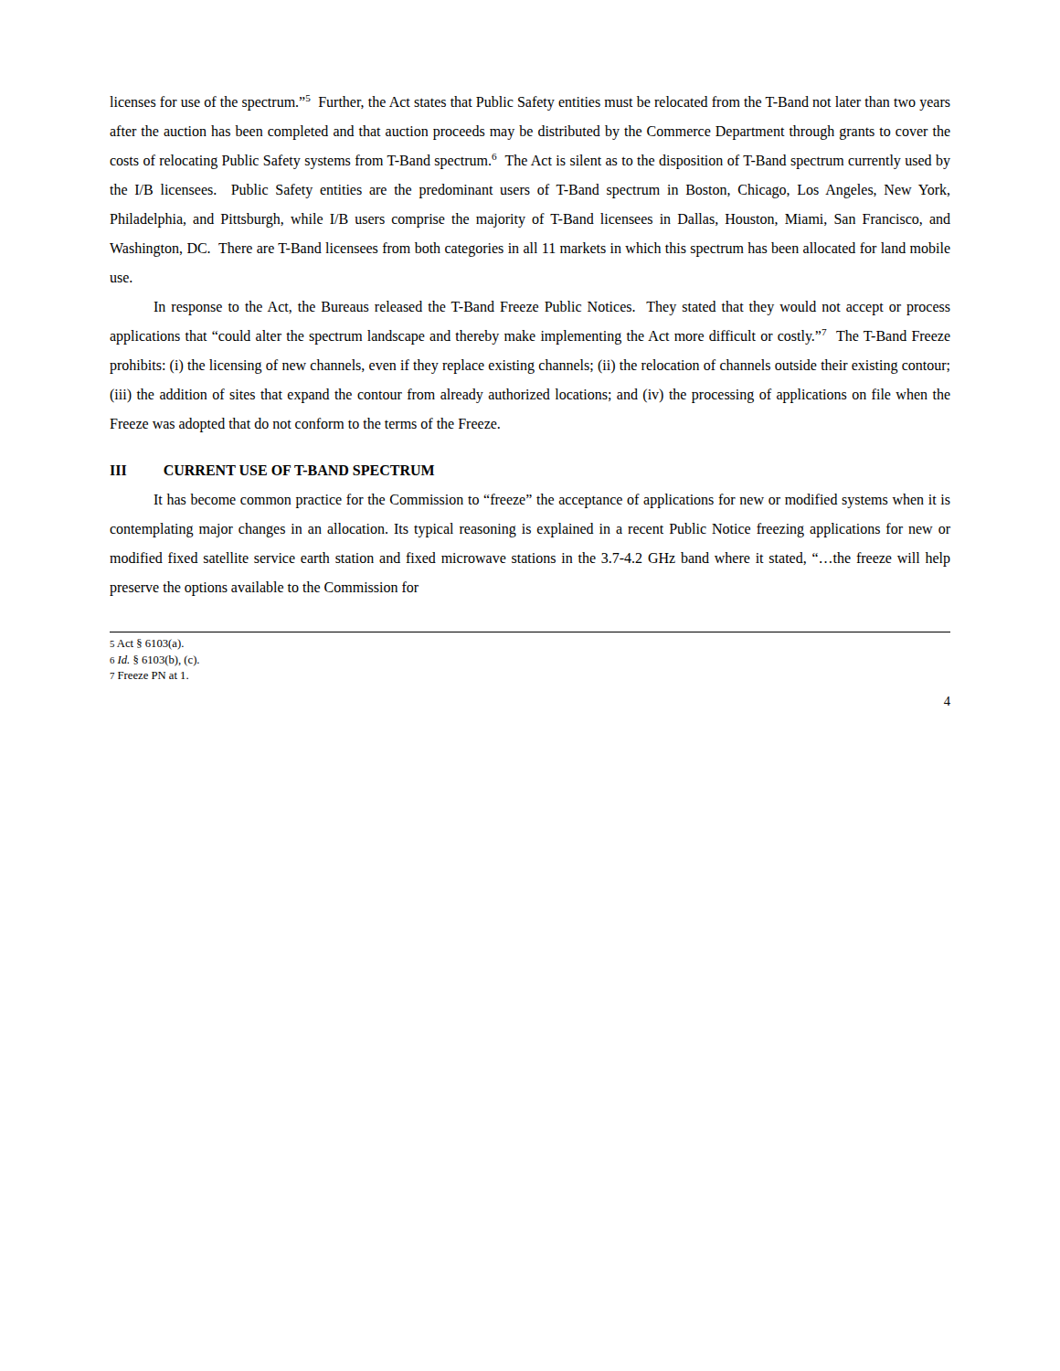licenses for use of the spectrum.”5 Further, the Act states that Public Safety entities must be relocated from the T-Band not later than two years after the auction has been completed and that auction proceeds may be distributed by the Commerce Department through grants to cover the costs of relocating Public Safety systems from T-Band spectrum.6 The Act is silent as to the disposition of T-Band spectrum currently used by the I/B licensees. Public Safety entities are the predominant users of T-Band spectrum in Boston, Chicago, Los Angeles, New York, Philadelphia, and Pittsburgh, while I/B users comprise the majority of T-Band licensees in Dallas, Houston, Miami, San Francisco, and Washington, DC. There are T-Band licensees from both categories in all 11 markets in which this spectrum has been allocated for land mobile use.
In response to the Act, the Bureaus released the T-Band Freeze Public Notices. They stated that they would not accept or process applications that “could alter the spectrum landscape and thereby make implementing the Act more difficult or costly.”7 The T-Band Freeze prohibits: (i) the licensing of new channels, even if they replace existing channels; (ii) the relocation of channels outside their existing contour; (iii) the addition of sites that expand the contour from already authorized locations; and (iv) the processing of applications on file when the Freeze was adopted that do not conform to the terms of the Freeze.
III CURRENT USE OF T-BAND SPECTRUM
It has become common practice for the Commission to “freeze” the acceptance of applications for new or modified systems when it is contemplating major changes in an allocation. Its typical reasoning is explained in a recent Public Notice freezing applications for new or modified fixed satellite service earth station and fixed microwave stations in the 3.7-4.2 GHz band where it stated, “…the freeze will help preserve the options available to the Commission for
5 Act § 6103(a).
6 Id. § 6103(b), (c).
7 Freeze PN at 1.
4